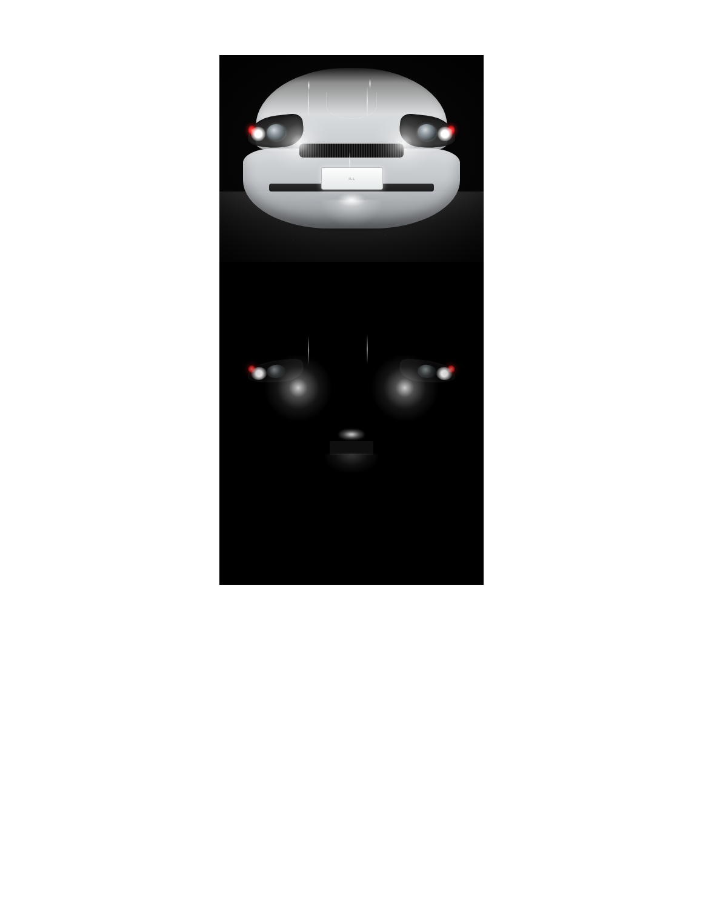ILL
Front view of a white coupe at night with headlights on.
The same vehicle photographed so that only its illuminated lamps are visible.